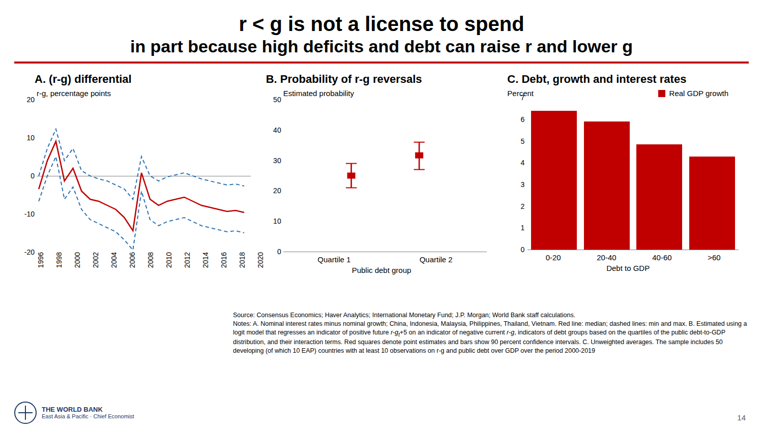r < g is not a license to spend
in part because high deficits and debt can raise r and lower g
A. (r-g) differential
r-g, percentage points
20
10
0
-10
-20
1996 1998 2000 2002 2004 2006 2008 2010 2012 2014 2016 2018 2020
B. Probability of r-g reversals
Estimated probability
50
40
30
20
10
0
Quartile 1 Quartile 2
Public debt group
C. Debt, growth and interest rates
Percent
Real GDP growth
7
6
5
4
3
2
1
0
0-20 20-40 40-60 >60
Debt to GDP
Source: Consensus Economics; Haver Analytics; International Monetary Fund; J.P. Morgan; World Bank staff calculations.
Notes: A. Nominal interest rates minus nominal growth; China, Indonesia, Malaysia, Philippines, Thailand, Vietnam. Red line: median; dashed lines: min and max. B. Estimated using a logit model that regresses an indicator of positive future r-gt+5 on an indicator of negative current r-g, indicators of debt groups based on the quartiles of the public debt-to-GDP distribution, and their interaction terms. Red squares denote point estimates and bars show 90 percent confidence intervals. C. Unweighted averages. The sample includes 50 developing (of which 10 EAP) countries with at least 10 observations on r-g and public debt over GDP over the period 2000-2019
THE WORLD BANKEast Asia & Pacific · Chief Economist
14